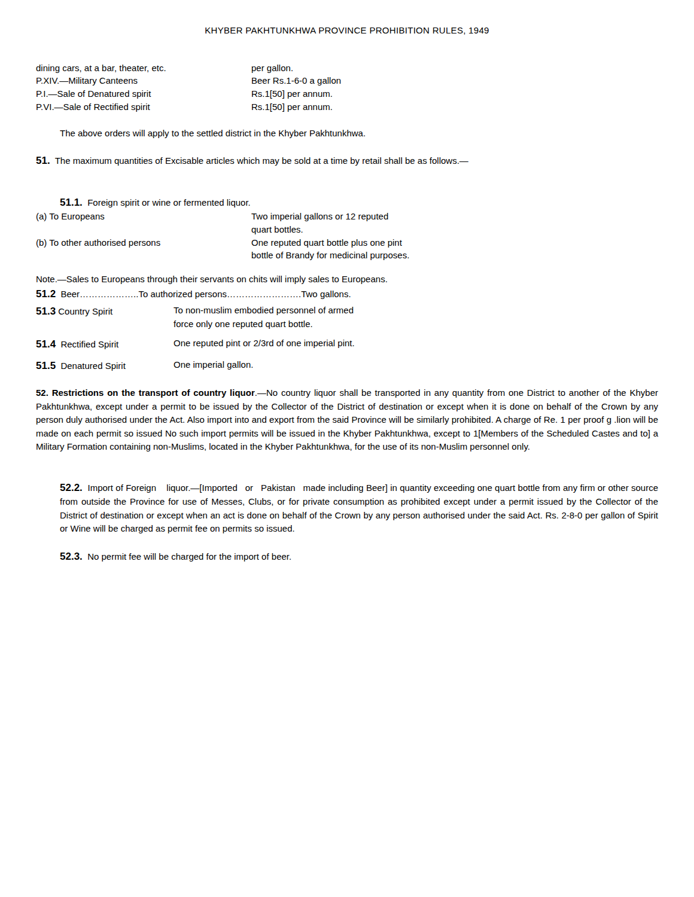KHYBER PAKHTUNKHWA PROVINCE PROHIBITION RULES, 1949
dining cars, at a bar, theater, etc.
per gallon.
P.XIV.—Military Canteens
Beer Rs.1-6-0 a gallon
P.I.—Sale of Denatured spirit
Rs.1[50] per annum.
P.VI.—Sale of Rectified spirit
Rs.1[50] per annum.
The above orders will apply to the settled district in the Khyber Pakhtunkhwa.
51. The maximum quantities of Excisable articles which may be sold at a time by retail shall be as follows.—
51.1. Foreign spirit or wine or fermented liquor.
(a) To Europeans
Two imperial gallons or 12 reputed
quart bottles.
(b) To other authorised persons
One reputed quart bottle plus one pint
bottle of Brandy for medicinal purposes.
Note.—Sales to Europeans through their servants on chits will imply sales to Europeans.
51.2 Beer………………..To authorized persons…………………….Two gallons.
51.3 Country Spirit
To non-muslim embodied personnel of armed
force only one reputed quart bottle.
51.4 Rectified Spirit
One reputed pint or 2/3rd of one imperial pint.
51.5 Denatured Spirit
One imperial gallon.
52. Restrictions on the transport of country liquor.—No country liquor shall be transported in any quantity from one District to another of the Khyber Pakhtunkhwa, except under a permit to be issued by the Collector of the District of destination or except when it is done on behalf of the Crown by any person duly authorised under the Act. Also import into and export from the said Province will be similarly prohibited. A charge of Re. 1 per proof g .lion will be made on each permit so issued No such import permits will be issued in the Khyber Pakhtunkhwa, except to 1[Members of the Scheduled Castes and to] a Military Formation containing non-Muslims, located in the Khyber Pakhtunkhwa, for the use of its non-Muslim personnel only.
52.2. Import of Foreign liquor.—[Imported or Pakistan made including Beer] in quantity exceeding one quart bottle from any firm or other source from outside the Province for use of Messes, Clubs, or for private consumption as prohibited except under a permit issued by the Collector of the District of destination or except when an act is done on behalf of the Crown by any person authorised under the said Act. Rs. 2-8-0 per gallon of Spirit or Wine will be charged as permit fee on permits so issued.
52.3. No permit fee will be charged for the import of beer.